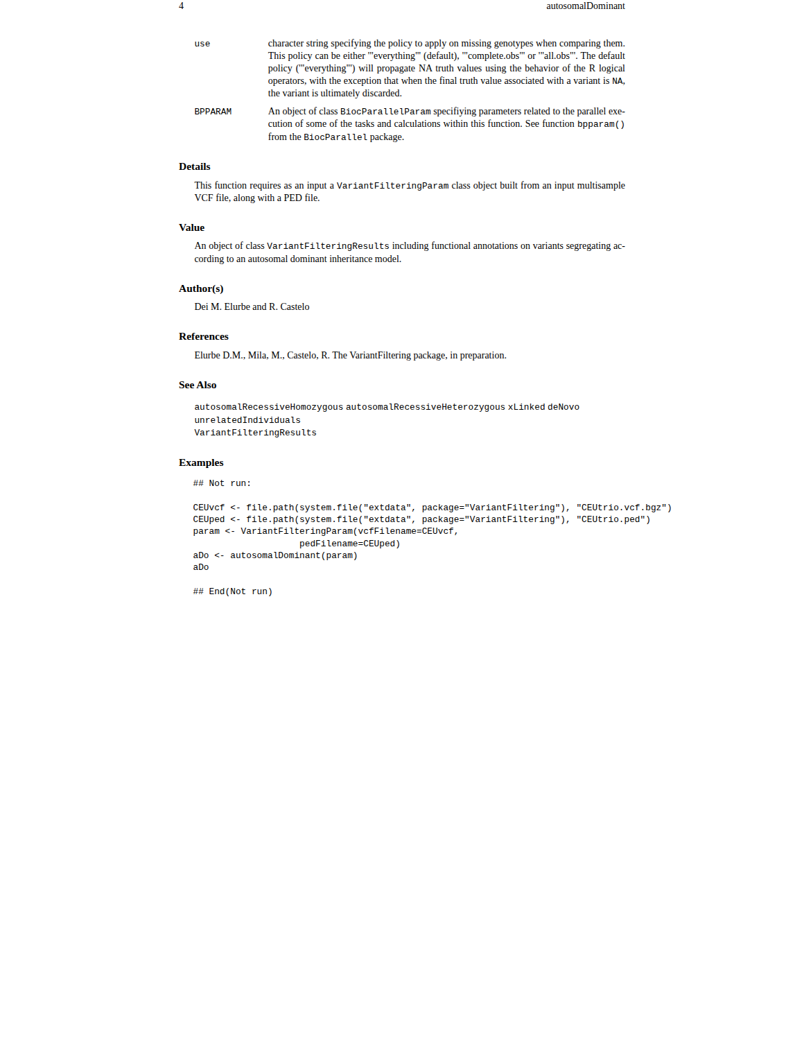4
autosomalDominant
use
character string specifying the policy to apply on missing genotypes when comparing them. This policy can be either '"everything"' (default), '"complete.obs"' or '"all.obs"'. The default policy ('"everything"') will propagate NA truth values using the behavior of the R logical operators, with the exception that when the final truth value associated with a variant is NA, the variant is ultimately discarded.
BPPARAM
An object of class BiocParallelParam specifiying parameters related to the parallel execution of some of the tasks and calculations within this function. See function bpparam() from the BiocParallel package.
Details
This function requires as an input a VariantFilteringParam class object built from an input multisample VCF file, along with a PED file.
Value
An object of class VariantFilteringResults including functional annotations on variants segregating according to an autosomal dominant inheritance model.
Author(s)
Dei M. Elurbe and R. Castelo
References
Elurbe D.M., Mila, M., Castelo, R. The VariantFiltering package, in preparation.
See Also
autosomalRecessiveHomozygous autosomalRecessiveHeterozygous xLinked deNovo unrelatedIndividuals
VariantFilteringResults
Examples
## Not run:

CEUvcf <- file.path(system.file("extdata", package="VariantFiltering"), "CEUtrio.vcf.bgz")
CEUped <- file.path(system.file("extdata", package="VariantFiltering"), "CEUtrio.ped")
param <- VariantFilteringParam(vcfFilename=CEUvcf,
                    pedFilename=CEUped)
aDo <- autosomalDominant(param)
aDo

## End(Not run)